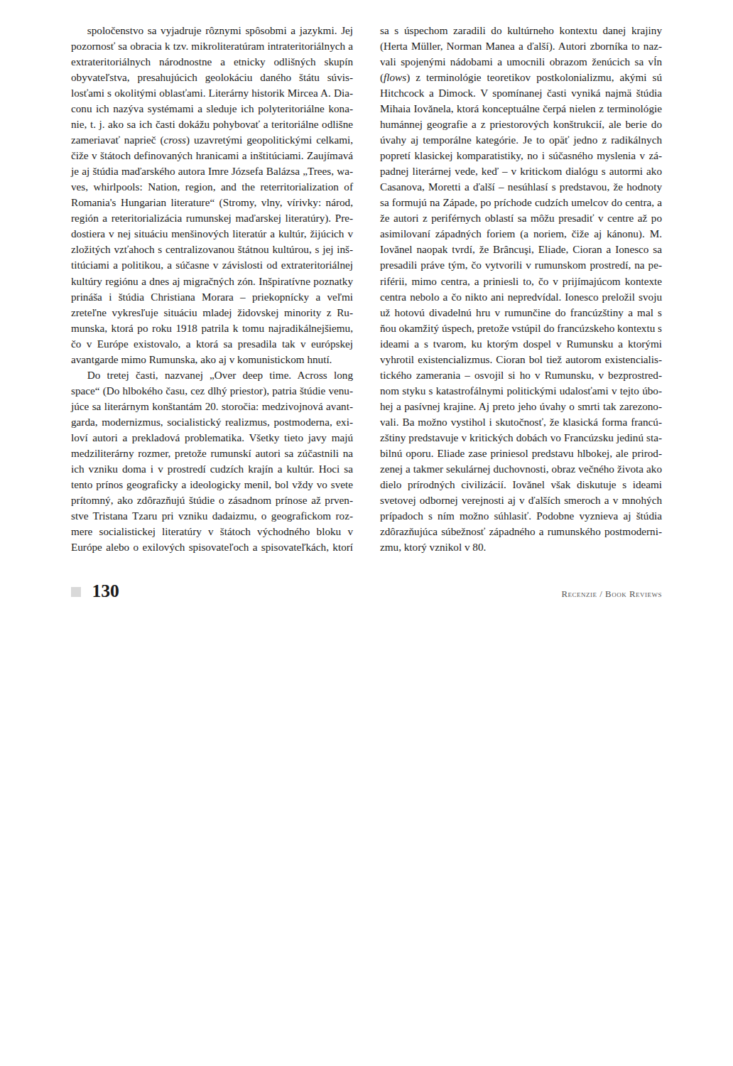spoločenstvo sa vyjadruje rôznymi spôsobmi a jazykmi. Jej pozornosť sa obracia k tzv. mikroliteratúram intrateritoriálnych a extrateritoriálnych národnostne a etnicky odlišných skupín obyvateľstva, presahujúcich geolokáciu daného štátu súvislosťami s okolitými oblasťami. Literárny historik Mircea A. Diaconu ich nazýva systémami a sleduje ich polyteritoriálne konanie, t. j. ako sa ich časti dokážu pohybovať a teritoriálne odlišne zameriavať naprieč (cross) uzavretými geopolitickými celkami, čiže v štátoch definovaných hranicami a inštitúciami. Zaujímavá je aj štúdia maďarského autora Imre Józsefa Balázsa „Trees, waves, whirlpools: Nation, region, and the reterritorialization of Romania's Hungarian literature“ (Stromy, vlny, vírivky: národ, región a reteritorializácia rumunskej maďarskej literatúry). Predostiera v nej situáciu menšinových literatúr a kultúr, žijúcich v zložitých vzťahoch s centralizovanou štátnou kultúrou, s jej inštitúciami a politikou, a súčasne v závislosti od extrateritoriálnej kultúry regiónu a dnes aj migračných zón. Inšpiratívne poznatky prináša i štúdia Christiana Morara – priekopnícky a veľmi zreteľne vykresľuje situáciu mladej židovskej minority z Rumunska, ktorá po roku 1918 patrila k tomu najradikálnejšiemu, čo v Európe existovalo, a ktorá sa presadila tak v európskej avantgarde mimo Rumunska, ako aj v komunistickom hnutí.
Do tretej časti, nazvanej „Over deep time. Across long space“ (Do hlbokého času, cez dlhý priestor), patria štúdie venujúce sa literárnym konštantám 20. storočia: medzivojnová avantgarda, modernizmus, socialistický realizmus, postmoderna, exiloví autori a prekladová problematika. Všetky tieto javy majú medziliterárny rozmer, pretože rumunskí autori sa zúčastnili na ich vzniku doma i v prostredí cudzích krajín a kultúr. Hoci sa tento prínos geograficky a ideologicky menil, bol vždy vo svete prítomný, ako zdôrazňujú štúdie o zásadnom prínose až prvenstve Tristana Tzaru pri vzniku dadaizmu, o geografickom rozmere socialistickej literatúry v štátoch východného bloku v Európe alebo o exilových spisovateľoch a spisovateľkách, ktorí sa s úspechom zaradili do kultúrneho kontextu danej krajiny (Herta Müller, Norman Manea a ďalší). Autori zborníka to nazvali spojenými nádobami a umocnili obrazom ženúcich sa vĺn (flows) z terminológie teoretikov postkolonializmu, akými sú Hitchcock a Dimock. V spomínanej časti vyniká najmä štúdia Mihaia Iovănela, ktorá konceptuálne čerpá nielen z terminológie humánnej geografie a z priestorových konštrukcií, ale berie do úvahy aj temporálne kategórie. Je to opäť jedno z radikálnych popretí klasickej komparatistiky, no i súčasného myslenia v západnej literárnej vede, keď – v kritickom dialógu s autormi ako Casanova, Moretti a ďalší – nesúhlasí s predstavou, že hodnoty sa formujú na Západe, po príchode cudzích umelcov do centra, a že autori z periférnych oblastí sa môžu presadiť v centre až po asimilovaní západných foriem (a noriem, čiže aj kánonu). M. Iovănel naopak tvrdí, že Brâncuşi, Eliade, Cioran a Ionesco sa presadili práve tým, čo vytvorili v rumunskom prostredí, na periférii, mimo centra, a priniesli to, čo v prijímajúcom kontexte centra nebolo a čo nikto ani nepredvídal. Ionesco preložil svoju už hotovú divadelnú hru v rumunčine do francúzštiny a mal s ňou okamžitý úspech, pretože vstúpil do francúzskeho kontextu s ideami a s tvarom, ku ktorým dospel v Rumunsku a ktorými vyhrotil existencializmus. Cioran bol tiež autorom existencialistického zamerania – osvojil si ho v Rumunsku, v bezprostrednom styku s katastrofálnymi politickými udalosťami v tejto úbohej a pasívnej krajine. Aj preto jeho úvahy o smrti tak zarezonovali. Ba možno vystihol i skutočnosť, že klasická forma francúzštiny predstavuje v kritických dobách vo Francúzsku jedinú stabilnú oporu. Eliade zase priniesol predstavu hlbokej, ale prirodzenej a takmer sekulárnej duchovnosti, obraz večného života ako dielo prírodných civilizácií. Iovănel však diskutuje s ideami svetovej odbornej verejnosti aj v ďalších smeroch a v mnohých prípadoch s ním možno súhlasiť. Podobne vyznieva aj štúdia zdôrazňujúca súbežnosť západného a rumunského postmodernizmu, ktorý vznikol v 80.
130 Recenzie / Book Reviews